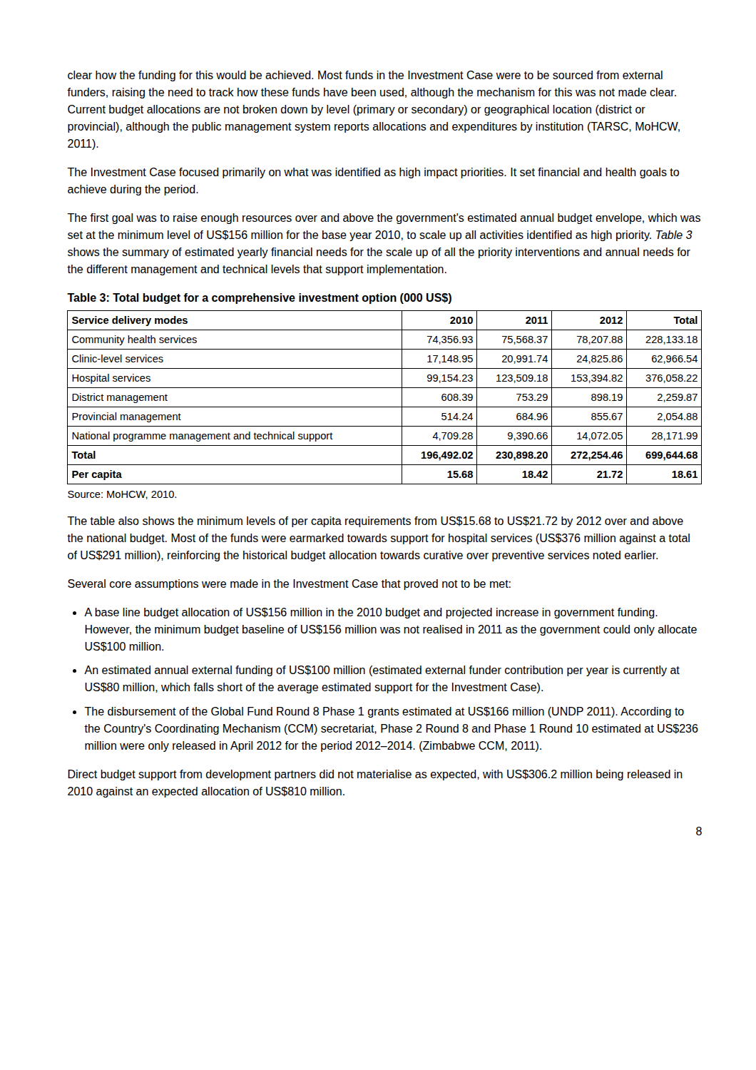clear how the funding for this would be achieved. Most funds in the Investment Case were to be sourced from external funders, raising the need to track how these funds have been used, although the mechanism for this was not made clear. Current budget allocations are not broken down by level (primary or secondary) or geographical location (district or provincial), although the public management system reports allocations and expenditures by institution (TARSC, MoHCW, 2011).
The Investment Case focused primarily on what was identified as high impact priorities. It set financial and health goals to achieve during the period.
The first goal was to raise enough resources over and above the government's estimated annual budget envelope, which was set at the minimum level of US$156 million for the base year 2010, to scale up all activities identified as high priority. Table 3 shows the summary of estimated yearly financial needs for the scale up of all the priority interventions and annual needs for the different management and technical levels that support implementation.
Table 3: Total budget for a comprehensive investment option (000 US$)
| Service delivery modes | 2010 | 2011 | 2012 | Total |
| --- | --- | --- | --- | --- |
| Community health services | 74,356.93 | 75,568.37 | 78,207.88 | 228,133.18 |
| Clinic-level services | 17,148.95 | 20,991.74 | 24,825.86 | 62,966.54 |
| Hospital services | 99,154.23 | 123,509.18 | 153,394.82 | 376,058.22 |
| District management | 608.39 | 753.29 | 898.19 | 2,259.87 |
| Provincial management | 514.24 | 684.96 | 855.67 | 2,054.88 |
| National programme management and technical support | 4,709.28 | 9,390.66 | 14,072.05 | 28,171.99 |
| Total | 196,492.02 | 230,898.20 | 272,254.46 | 699,644.68 |
| Per capita | 15.68 | 18.42 | 21.72 | 18.61 |
Source: MoHCW, 2010.
The table also shows the minimum levels of per capita requirements from US$15.68 to US$21.72 by 2012 over and above the national budget. Most of the funds were earmarked towards support for hospital services (US$376 million against a total of US$291 million), reinforcing the historical budget allocation towards curative over preventive services noted earlier.
Several core assumptions were made in the Investment Case that proved not to be met:
A base line budget allocation of US$156 million in the 2010 budget and projected increase in government funding. However, the minimum budget baseline of US$156 million was not realised in 2011 as the government could only allocate US$100 million.
An estimated annual external funding of US$100 million (estimated external funder contribution per year is currently at US$80 million, which falls short of the average estimated support for the Investment Case).
The disbursement of the Global Fund Round 8 Phase 1 grants estimated at US$166 million (UNDP 2011). According to the Country's Coordinating Mechanism (CCM) secretariat, Phase 2 Round 8 and Phase 1 Round 10 estimated at US$236 million were only released in April 2012 for the period 2012–2014. (Zimbabwe CCM, 2011).
Direct budget support from development partners did not materialise as expected, with US$306.2 million being released in 2010 against an expected allocation of US$810 million.
8